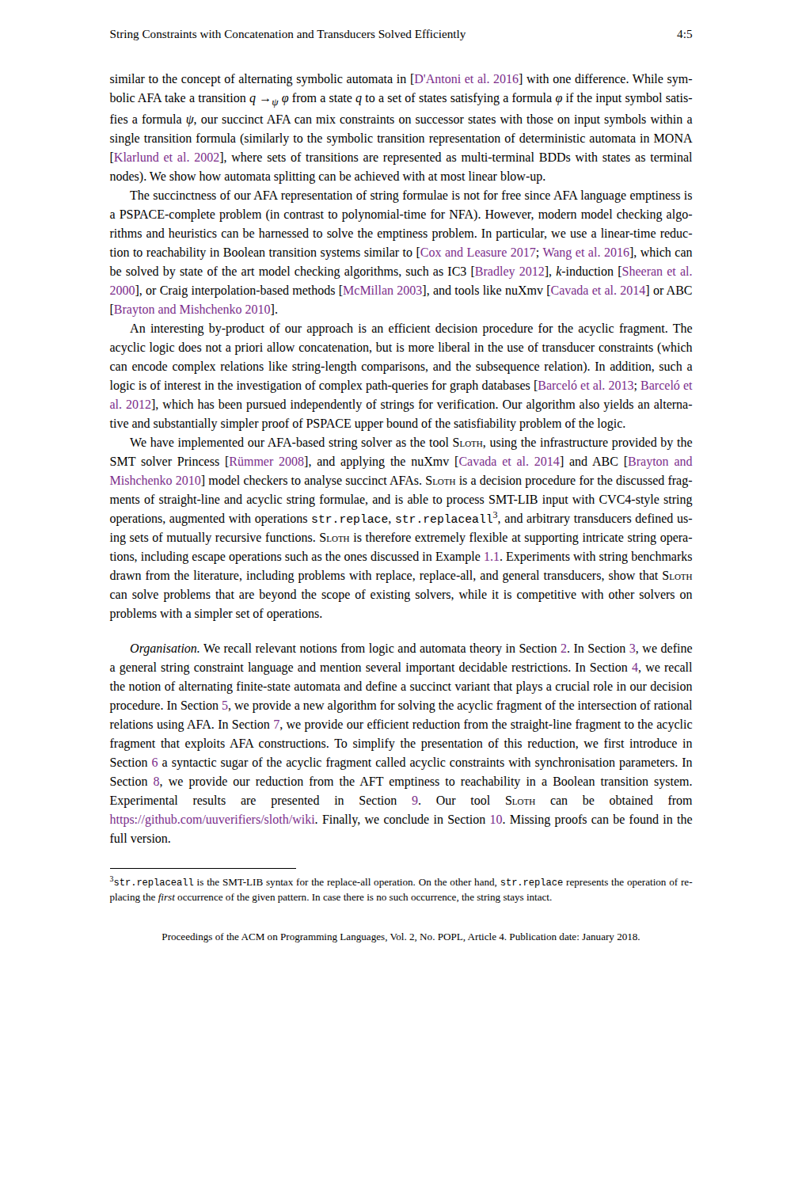String Constraints with Concatenation and Transducers Solved Efficiently 4:5
similar to the concept of alternating symbolic automata in [D'Antoni et al. 2016] with one difference. While symbolic AFA take a transition q →ψ φ from a state q to a set of states satisfying a formula φ if the input symbol satisfies a formula ψ, our succinct AFA can mix constraints on successor states with those on input symbols within a single transition formula (similarly to the symbolic transition representation of deterministic automata in MONA [Klarlund et al. 2002], where sets of transitions are represented as multi-terminal BDDs with states as terminal nodes). We show how automata splitting can be achieved with at most linear blow-up.
The succinctness of our AFA representation of string formulae is not for free since AFA language emptiness is a PSPACE-complete problem (in contrast to polynomial-time for NFA). However, modern model checking algorithms and heuristics can be harnessed to solve the emptiness problem. In particular, we use a linear-time reduction to reachability in Boolean transition systems similar to [Cox and Leasure 2017; Wang et al. 2016], which can be solved by state of the art model checking algorithms, such as IC3 [Bradley 2012], k-induction [Sheeran et al. 2000], or Craig interpolation-based methods [McMillan 2003], and tools like nuXmv [Cavada et al. 2014] or ABC [Brayton and Mishchenko 2010].
An interesting by-product of our approach is an efficient decision procedure for the acyclic fragment. The acyclic logic does not a priori allow concatenation, but is more liberal in the use of transducer constraints (which can encode complex relations like string-length comparisons, and the subsequence relation). In addition, such a logic is of interest in the investigation of complex path-queries for graph databases [Barceló et al. 2013; Barceló et al. 2012], which has been pursued independently of strings for verification. Our algorithm also yields an alternative and substantially simpler proof of PSPACE upper bound of the satisfiability problem of the logic.
We have implemented our AFA-based string solver as the tool Sloth, using the infrastructure provided by the SMT solver Princess [Rümmer 2008], and applying the nuXmv [Cavada et al. 2014] and ABC [Brayton and Mishchenko 2010] model checkers to analyse succinct AFAs. Sloth is a decision procedure for the discussed fragments of straight-line and acyclic string formulae, and is able to process SMT-LIB input with CVC4-style string operations, augmented with operations str.replace, str.replaceall3, and arbitrary transducers defined using sets of mutually recursive functions. Sloth is therefore extremely flexible at supporting intricate string operations, including escape operations such as the ones discussed in Example 1.1. Experiments with string benchmarks drawn from the literature, including problems with replace, replace-all, and general transducers, show that Sloth can solve problems that are beyond the scope of existing solvers, while it is competitive with other solvers on problems with a simpler set of operations.
Organisation. We recall relevant notions from logic and automata theory in Section 2. In Section 3, we define a general string constraint language and mention several important decidable restrictions. In Section 4, we recall the notion of alternating finite-state automata and define a succinct variant that plays a crucial role in our decision procedure. In Section 5, we provide a new algorithm for solving the acyclic fragment of the intersection of rational relations using AFA. In Section 7, we provide our efficient reduction from the straight-line fragment to the acyclic fragment that exploits AFA constructions. To simplify the presentation of this reduction, we first introduce in Section 6 a syntactic sugar of the acyclic fragment called acyclic constraints with synchronisation parameters. In Section 8, we provide our reduction from the AFT emptiness to reachability in a Boolean transition system. Experimental results are presented in Section 9. Our tool Sloth can be obtained from https://github.com/uuverifiers/sloth/wiki. Finally, we conclude in Section 10. Missing proofs can be found in the full version.
3str.replaceall is the SMT-LIB syntax for the replace-all operation. On the other hand, str.replace represents the operation of replacing the first occurrence of the given pattern. In case there is no such occurrence, the string stays intact.
Proceedings of the ACM on Programming Languages, Vol. 2, No. POPL, Article 4. Publication date: January 2018.